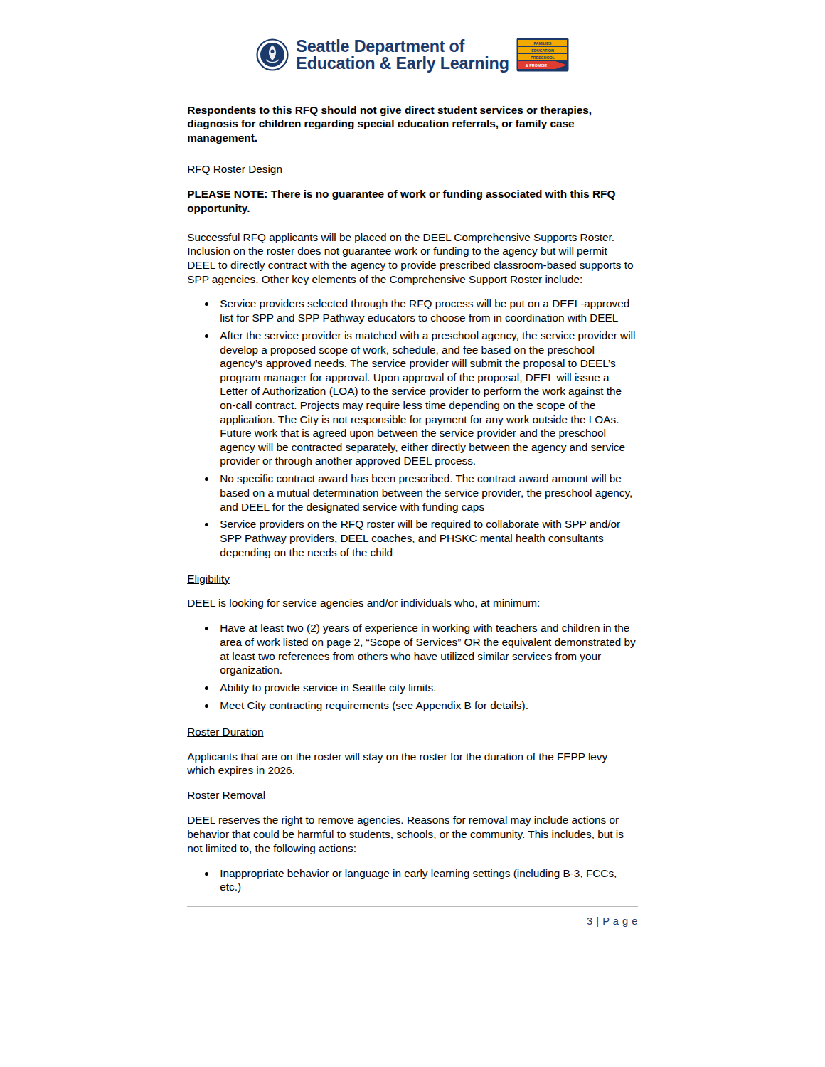Seattle Department of
Education & Early Learning
FAMILIES EDUCATION PRESCHOOL & PROMISE
Respondents to this RFQ should not give direct student services or therapies, diagnosis for children regarding special education referrals, or family case management.
RFQ Roster Design
PLEASE NOTE: There is no guarantee of work or funding associated with this RFQ opportunity.
Successful RFQ applicants will be placed on the DEEL Comprehensive Supports Roster. Inclusion on the roster does not guarantee work or funding to the agency but will permit DEEL to directly contract with the agency to provide prescribed classroom-based supports to SPP agencies. Other key elements of the Comprehensive Support Roster include:
Service providers selected through the RFQ process will be put on a DEEL-approved list for SPP and SPP Pathway educators to choose from in coordination with DEEL
After the service provider is matched with a preschool agency, the service provider will develop a proposed scope of work, schedule, and fee based on the preschool agency’s approved needs. The service provider will submit the proposal to DEEL’s program manager for approval. Upon approval of the proposal, DEEL will issue a Letter of Authorization (LOA) to the service provider to perform the work against the on-call contract. Projects may require less time depending on the scope of the application. The City is not responsible for payment for any work outside the LOAs. Future work that is agreed upon between the service provider and the preschool agency will be contracted separately, either directly between the agency and service provider or through another approved DEEL process.
No specific contract award has been prescribed. The contract award amount will be based on a mutual determination between the service provider, the preschool agency, and DEEL for the designated service with funding caps
Service providers on the RFQ roster will be required to collaborate with SPP and/or SPP Pathway providers, DEEL coaches, and PHSKC mental health consultants depending on the needs of the child
Eligibility
DEEL is looking for service agencies and/or individuals who, at minimum:
Have at least two (2) years of experience in working with teachers and children in the area of work listed on page 2, “Scope of Services” OR the equivalent demonstrated by at least two references from others who have utilized similar services from your organization.
Ability to provide service in Seattle city limits.
Meet City contracting requirements (see Appendix B for details).
Roster Duration
Applicants that are on the roster will stay on the roster for the duration of the FEPP levy which expires in 2026.
Roster Removal
DEEL reserves the right to remove agencies. Reasons for removal may include actions or behavior that could be harmful to students, schools, or the community. This includes, but is not limited to, the following actions:
Inappropriate behavior or language in early learning settings (including B-3, FCCs, etc.)
3 | P a g e